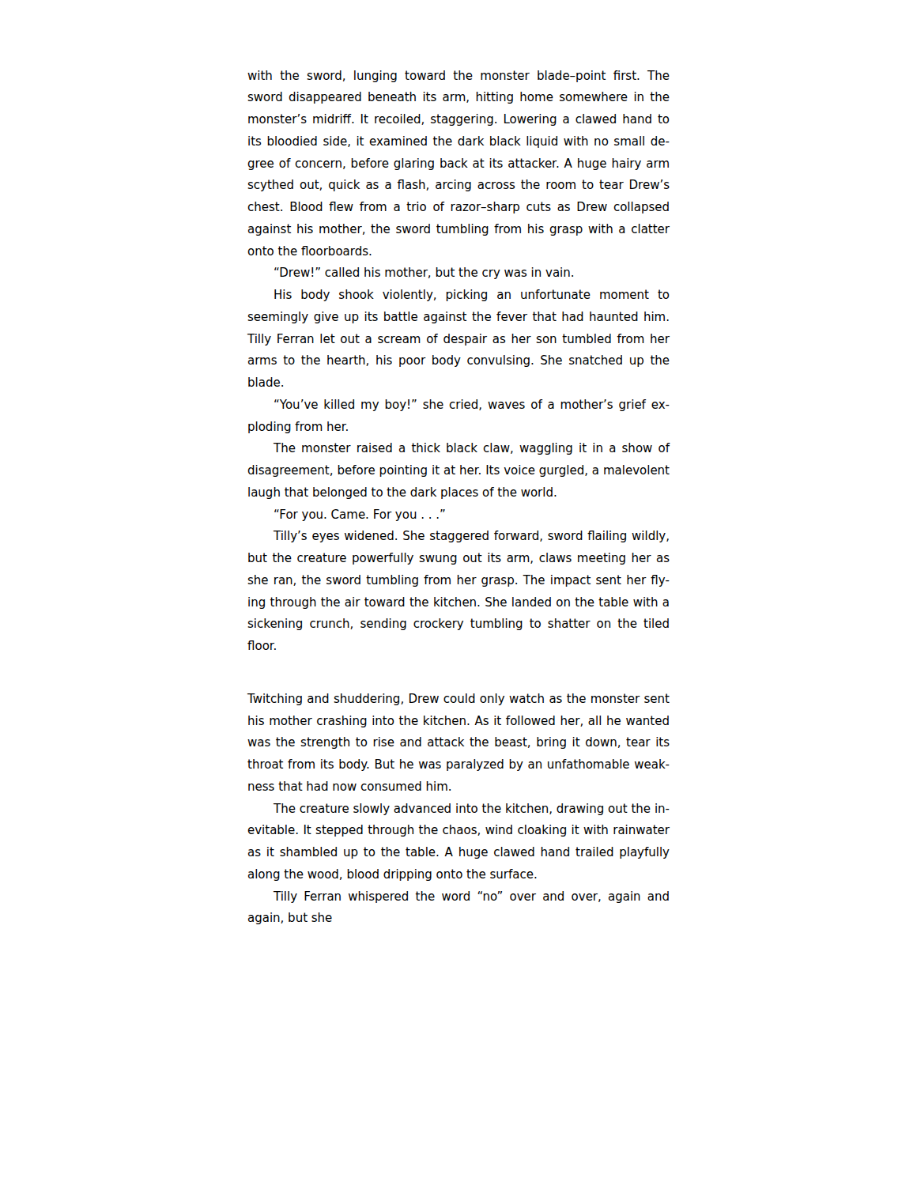with the sword, lunging toward the monster blade–point first. The sword disappeared beneath its arm, hitting home somewhere in the monster’s midriff. It recoiled, staggering. Lowering a clawed hand to its bloodied side, it examined the dark black liquid with no small degree of concern, before glaring back at its attacker. A huge hairy arm scythed out, quick as a flash, arcing across the room to tear Drew’s chest. Blood flew from a trio of razor–sharp cuts as Drew collapsed against his mother, the sword tumbling from his grasp with a clatter onto the floorboards.
“Drew!” called his mother, but the cry was in vain.
His body shook violently, picking an unfortunate moment to seemingly give up its battle against the fever that had haunted him. Tilly Ferran let out a scream of despair as her son tumbled from her arms to the hearth, his poor body convulsing. She snatched up the blade.
“You’ve killed my boy!” she cried, waves of a mother’s grief exploding from her.
The monster raised a thick black claw, waggling it in a show of disagreement, before pointing it at her. Its voice gurgled, a malevolent laugh that belonged to the dark places of the world.
“For you. Came. For you . . .”
Tilly’s eyes widened. She staggered forward, sword flailing wildly, but the creature powerfully swung out its arm, claws meeting her as she ran, the sword tumbling from her grasp. The impact sent her flying through the air toward the kitchen. She landed on the table with a sickening crunch, sending crockery tumbling to shatter on the tiled floor.
Twitching and shuddering, Drew could only watch as the monster sent his mother crashing into the kitchen. As it followed her, all he wanted was the strength to rise and attack the beast, bring it down, tear its throat from its body. But he was paralyzed by an unfathomable weakness that had now consumed him.
The creature slowly advanced into the kitchen, drawing out the inevitable. It stepped through the chaos, wind cloaking it with rainwater as it shambled up to the table. A huge clawed hand trailed playfully along the wood, blood dripping onto the surface.
Tilly Ferran whispered the word “no” over and over, again and again, but she